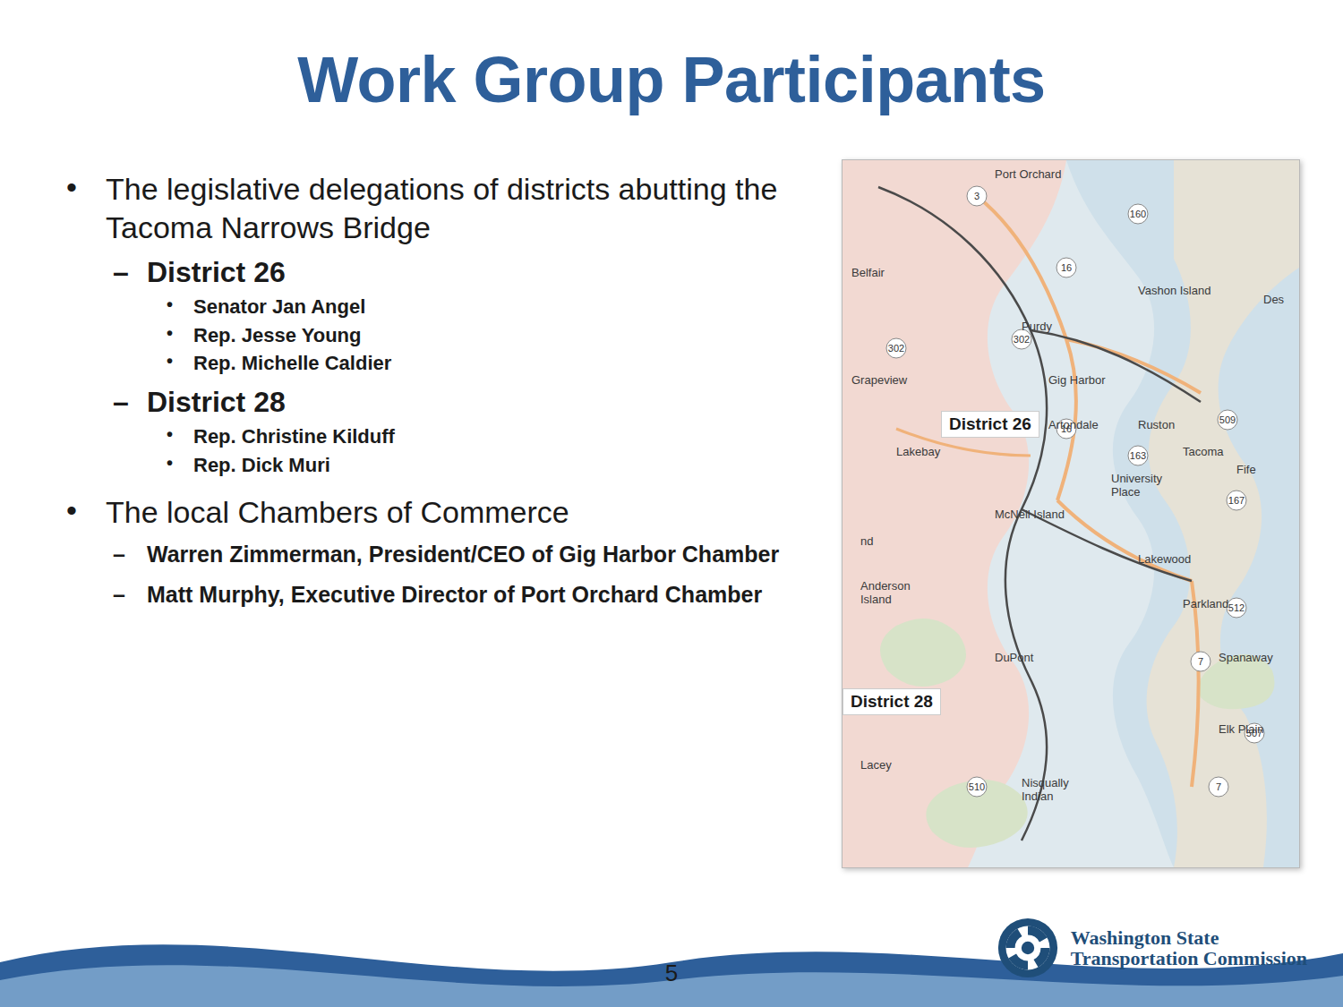Work Group Participants
The legislative delegations of districts abutting the Tacoma Narrows Bridge
District 26
Senator Jan Angel
Rep. Jesse Young
Rep. Michelle Caldier
District 28
Rep. Christine Kilduff
Rep. Dick Muri
The local Chambers of Commerce
Warren Zimmerman, President/CEO of Gig Harbor Chamber
Matt Murphy, Executive Director of Port Orchard Chamber
3 16 160 302 302 16 163 509 167 512 7 507 7 510 Port Orchard Belfair Vashon Island Des Purdy Grapeview Gig Harbor Artondale Ruston Lakebay Tacoma University Place Fife McNeil Island nd Lakewood Anderson Island Parkland DuPont Spanaway Elk Plain Lacey Nisqually Indian
District 26
District 28
5
Washington State
Transportation Commission